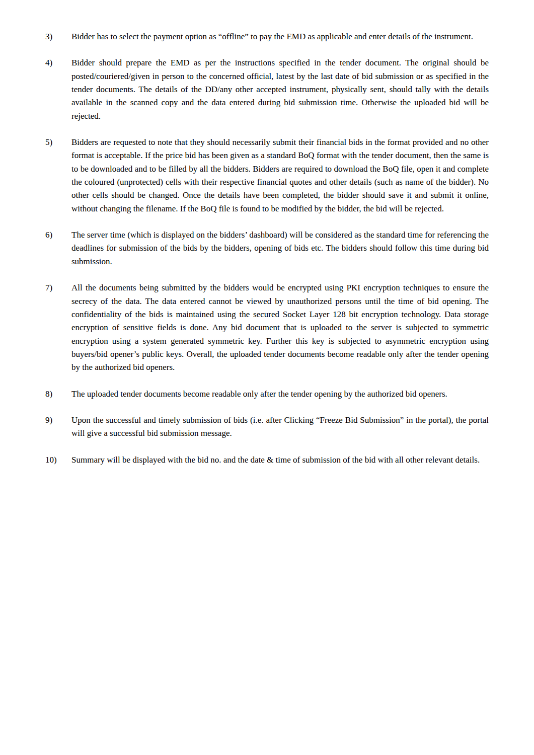3)
Bidder has to select the payment option as “offline” to pay the EMD as applicable and enter details of the instrument.
4)
Bidder should prepare the EMD as per the instructions specified in the tender document. The original should be posted/couriered/given in person to the concerned official, latest by the last date of bid submission or as specified in the tender documents. The details of the DD/any other accepted instrument, physically sent, should tally with the details available in the scanned copy and the data entered during bid submission time. Otherwise the uploaded bid will be rejected.
5)
Bidders are requested to note that they should necessarily submit their financial bids in the format provided and no other format is acceptable. If the price bid has been given as a standard BoQ format with the tender document, then the same is to be downloaded and to be filled by all the bidders. Bidders are required to download the BoQ file, open it and complete the coloured (unprotected) cells with their respective financial quotes and other details (such as name of the bidder). No other cells should be changed. Once the details have been completed, the bidder should save it and submit it online, without changing the filename. If the BoQ file is found to be modified by the bidder, the bid will be rejected.
6)
The server time (which is displayed on the bidders’ dashboard) will be considered as the standard time for referencing the deadlines for submission of the bids by the bidders, opening of bids etc. The bidders should follow this time during bid submission.
7)
All the documents being submitted by the bidders would be encrypted using PKI encryption techniques to ensure the secrecy of the data. The data entered cannot be viewed by unauthorized persons until the time of bid opening. The confidentiality of the bids is maintained using the secured Socket Layer 128 bit encryption technology. Data storage encryption of sensitive fields is done. Any bid document that is uploaded to the server is subjected to symmetric encryption using a system generated symmetric key. Further this key is subjected to asymmetric encryption using buyers/bid opener’s public keys. Overall, the uploaded tender documents become readable only after the tender opening by the authorized bid openers.
8)
The uploaded tender documents become readable only after the tender opening by the authorized bid openers.
9)
Upon the successful and timely submission of bids (i.e. after Clicking “Freeze Bid Submission” in the portal), the portal will give a successful bid submission message.
10)
Summary will be displayed with the bid no. and the date & time of submission of the bid with all other relevant details.